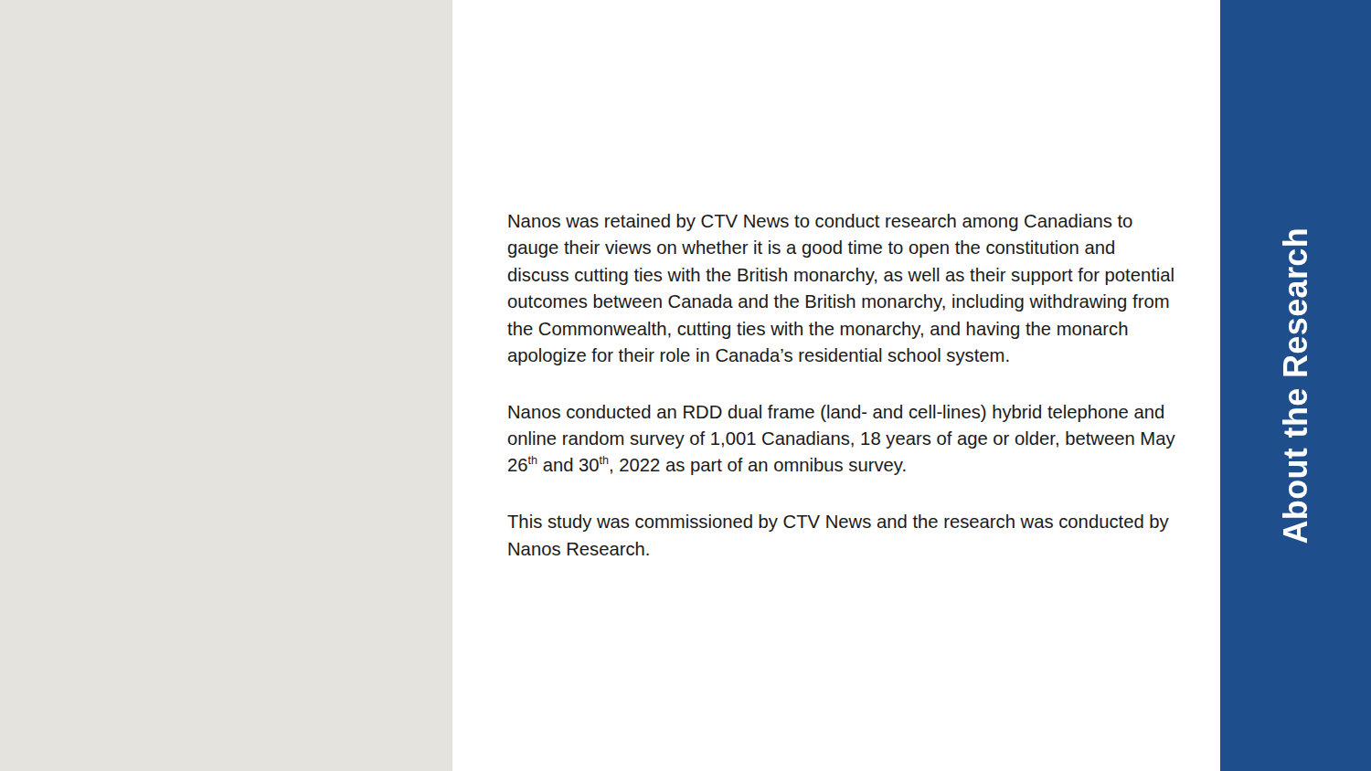Nanos was retained by CTV News to conduct research among Canadians to gauge their views on whether it is a good time to open the constitution and discuss cutting ties with the British monarchy, as well as their support for potential outcomes between Canada and the British monarchy, including withdrawing from the Commonwealth, cutting ties with the monarchy, and having the monarch apologize for their role in Canada’s residential school system.
Nanos conducted an RDD dual frame (land- and cell-lines) hybrid telephone and online random survey of 1,001 Canadians, 18 years of age or older, between May 26th and 30th, 2022 as part of an omnibus survey.
This study was commissioned by CTV News and the research was conducted by Nanos Research.
About the Research